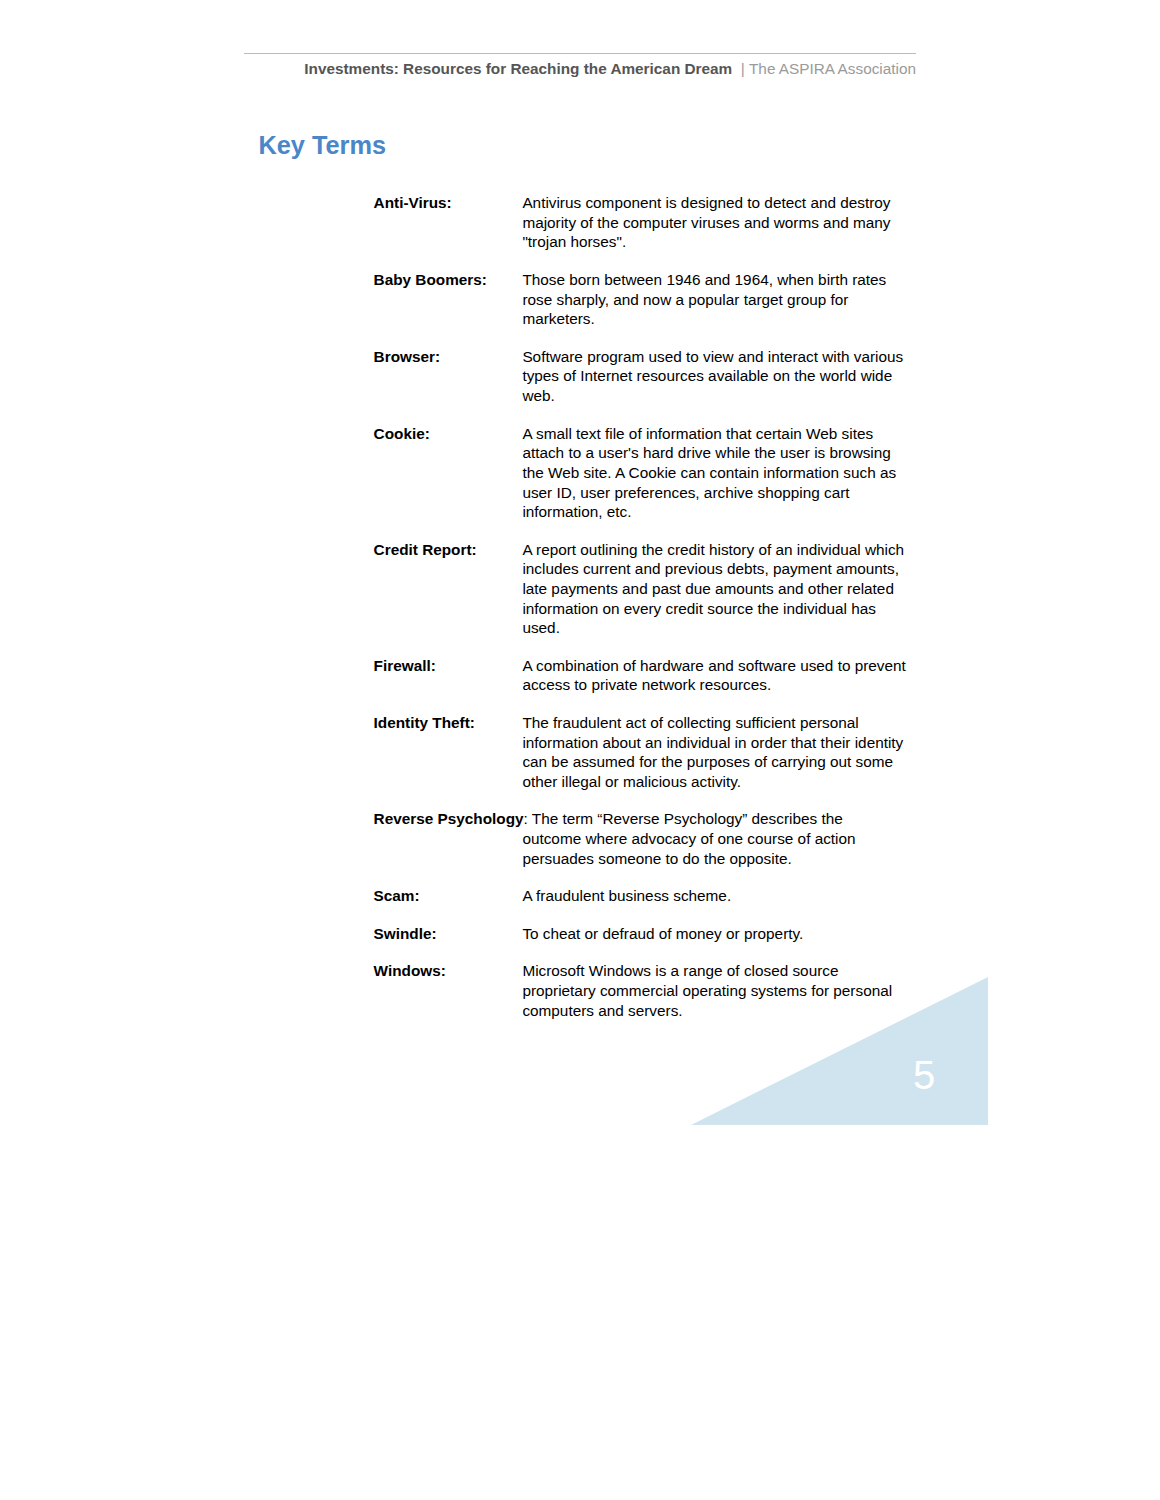Investments: Resources for Reaching the American Dream | The ASPIRA Association
Key Terms
| Anti-Virus: | Antivirus component is designed to detect and destroy majority of the computer viruses and worms and many "trojan horses". |
| Baby Boomers: | Those born between 1946 and 1964, when birth rates rose sharply, and now a popular target group for marketers. |
| Browser: | Software program used to view and interact with various types of Internet resources available on the world wide web. |
| Cookie: | A small text file of information that certain Web sites attach to a user's hard drive while the user is browsing the Web site. A Cookie can contain information such as user ID, user preferences, archive shopping cart information, etc. |
| Credit Report: | A report outlining the credit history of an individual which includes current and previous debts, payment amounts, late payments and past due amounts and other related information on every credit source the individual has used. |
| Firewall: | A combination of hardware and software used to prevent access to private network resources. |
| Identity Theft: | The fraudulent act of collecting sufficient personal information about an individual in order that their identity can be assumed for the purposes of carrying out some other illegal or malicious activity. |
| Reverse Psychology : The term “Reverse Psychology” describes the outcome where advocacy of one course of action persuades someone to do the opposite. |
| Scam: | A fraudulent business scheme. |
| Swindle: | To cheat or defraud of money or property. |
| Windows: | Microsoft Windows is a range of closed source proprietary commercial operating systems for personal computers and servers. |
5